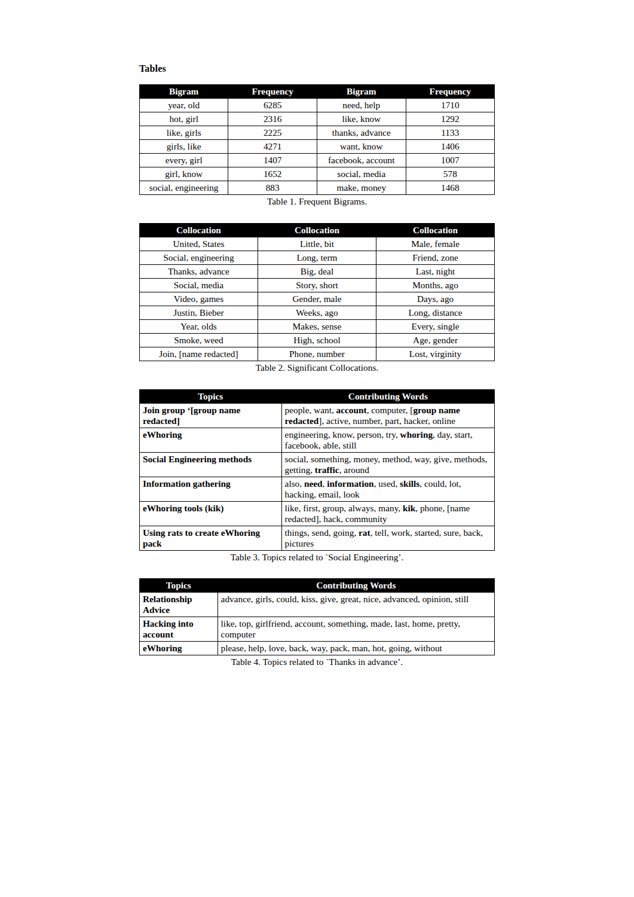Tables
| Bigram | Frequency | Bigram | Frequency |
| --- | --- | --- | --- |
| year, old | 6285 | need, help | 1710 |
| hot, girl | 2316 | like, know | 1292 |
| like, girls | 2225 | thanks, advance | 1133 |
| girls, like | 4271 | want, know | 1406 |
| every, girl | 1407 | facebook, account | 1007 |
| girl, know | 1652 | social, media | 578 |
| social, engineering | 883 | make, money | 1468 |
Table 1. Frequent Bigrams.
| Collocation | Collocation | Collocation |
| --- | --- | --- |
| United, States | Little, bit | Male, female |
| Social, engineering | Long, term | Friend, zone |
| Thanks, advance | Big, deal | Last, night |
| Social, media | Story, short | Months, ago |
| Video, games | Gender, male | Days, ago |
| Justin, Bieber | Weeks, ago | Long, distance |
| Year, olds | Makes, sense | Every, single |
| Smoke, weed | High, school | Age, gender |
| Join, [name redacted] | Phone, number | Lost, virginity |
Table 2. Significant Collocations.
| Topics | Contributing Words |
| --- | --- |
| Join group ‘[group name redacted] | people, want, account , computer, [ group name redacted ], active, number, part, hacker, online |
| eWhoring | engineering, know, person, try, whoring , day, start, facebook, able, still |
| Social Engineering methods | social, something, money, method, way, give, methods, getting, traffic , around |
| Information gathering | also, need , information , used, skills , could, lot, hacking, email, look |
| eWhoring tools (kik) | like, first, group, always, many, kik , phone, [name redacted], hack, community |
| Using rats to create eWhoring pack | things, send, going, rat , tell, work, started, sure, back, pictures |
Table 3. Topics related to `Social Engineering’.
| Topics | Contributing Words |
| --- | --- |
| Relationship Advice | advance, girls, could, kiss, give, great, nice, advanced, opinion, still |
| Hacking into account | like, top, girlfriend, account, something, made, last, home, pretty, computer |
| eWhoring | please, help, love, back, way, pack, man, hot, going, without |
Table 4. Topics related to `Thanks in advance’.